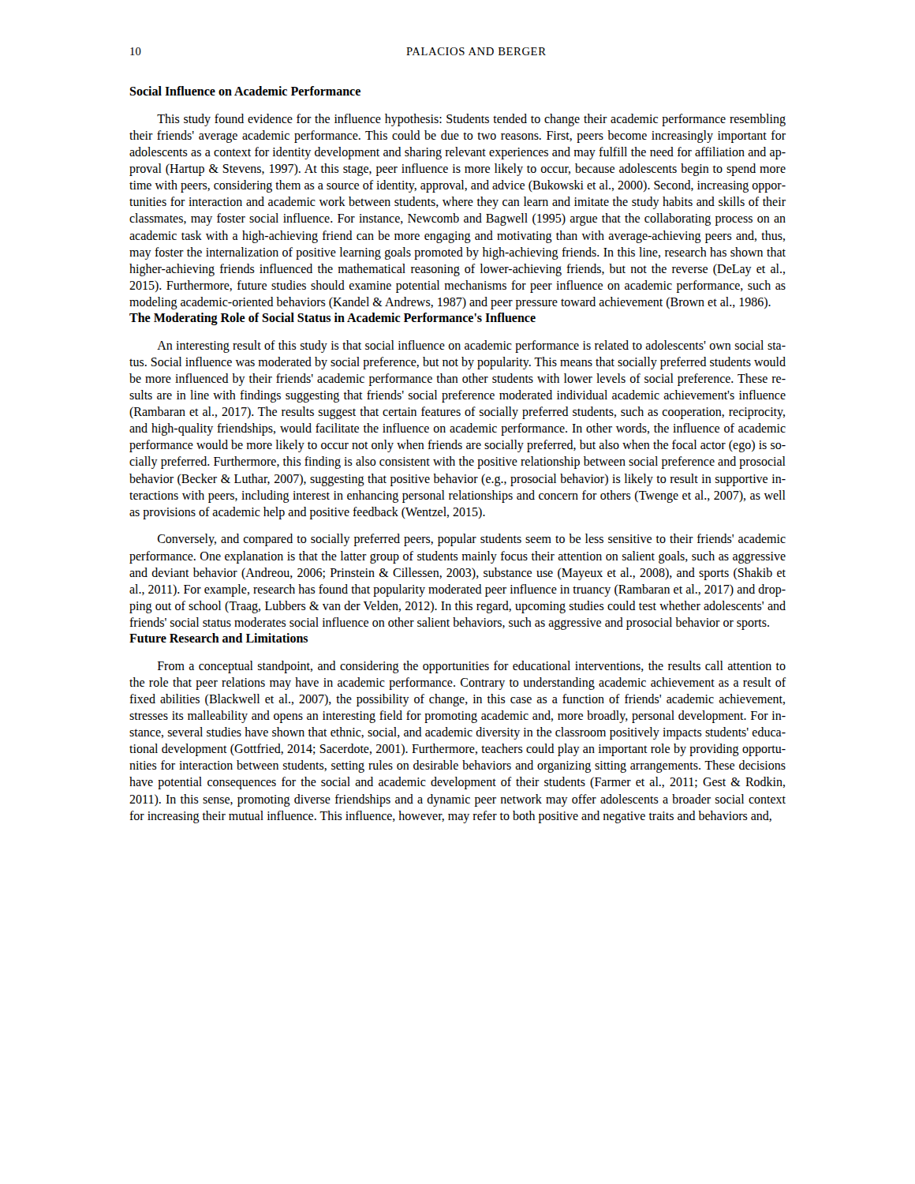10 Palacios and Berger
Social Influence on Academic Performance
This study found evidence for the influence hypothesis: Students tended to change their academic performance resembling their friends' average academic performance. This could be due to two reasons. First, peers become increasingly important for adolescents as a context for identity development and sharing relevant experiences and may fulfill the need for affiliation and approval (Hartup & Stevens, 1997). At this stage, peer influence is more likely to occur, because adolescents begin to spend more time with peers, considering them as a source of identity, approval, and advice (Bukowski et al., 2000). Second, increasing opportunities for interaction and academic work between students, where they can learn and imitate the study habits and skills of their classmates, may foster social influence. For instance, Newcomb and Bagwell (1995) argue that the collaborating process on an academic task with a high-achieving friend can be more engaging and motivating than with average-achieving peers and, thus, may foster the internalization of positive learning goals promoted by high-achieving friends. In this line, research has shown that higher-achieving friends influenced the mathematical reasoning of lower-achieving friends, but not the reverse (DeLay et al., 2015). Furthermore, future studies should examine potential mechanisms for peer influence on academic performance, such as modeling academic-oriented behaviors (Kandel & Andrews, 1987) and peer pressure toward achievement (Brown et al., 1986).
The Moderating Role of Social Status in Academic Performance's Influence
An interesting result of this study is that social influence on academic performance is related to adolescents' own social status. Social influence was moderated by social preference, but not by popularity. This means that socially preferred students would be more influenced by their friends' academic performance than other students with lower levels of social preference. These results are in line with findings suggesting that friends' social preference moderated individual academic achievement's influence (Rambaran et al., 2017). The results suggest that certain features of socially preferred students, such as cooperation, reciprocity, and high-quality friendships, would facilitate the influence on academic performance. In other words, the influence of academic performance would be more likely to occur not only when friends are socially preferred, but also when the focal actor (ego) is socially preferred. Furthermore, this finding is also consistent with the positive relationship between social preference and prosocial behavior (Becker & Luthar, 2007), suggesting that positive behavior (e.g., prosocial behavior) is likely to result in supportive interactions with peers, including interest in enhancing personal relationships and concern for others (Twenge et al., 2007), as well as provisions of academic help and positive feedback (Wentzel, 2015).
Conversely, and compared to socially preferred peers, popular students seem to be less sensitive to their friends' academic performance. One explanation is that the latter group of students mainly focus their attention on salient goals, such as aggressive and deviant behavior (Andreou, 2006; Prinstein & Cillessen, 2003), substance use (Mayeux et al., 2008), and sports (Shakib et al., 2011). For example, research has found that popularity moderated peer influence in truancy (Rambaran et al., 2017) and dropping out of school (Traag, Lubbers & van der Velden, 2012). In this regard, upcoming studies could test whether adolescents' and friends' social status moderates social influence on other salient behaviors, such as aggressive and prosocial behavior or sports.
Future Research and Limitations
From a conceptual standpoint, and considering the opportunities for educational interventions, the results call attention to the role that peer relations may have in academic performance. Contrary to understanding academic achievement as a result of fixed abilities (Blackwell et al., 2007), the possibility of change, in this case as a function of friends' academic achievement, stresses its malleability and opens an interesting field for promoting academic and, more broadly, personal development. For instance, several studies have shown that ethnic, social, and academic diversity in the classroom positively impacts students' educational development (Gottfried, 2014; Sacerdote, 2001). Furthermore, teachers could play an important role by providing opportunities for interaction between students, setting rules on desirable behaviors and organizing sitting arrangements. These decisions have potential consequences for the social and academic development of their students (Farmer et al., 2011; Gest & Rodkin, 2011). In this sense, promoting diverse friendships and a dynamic peer network may offer adolescents a broader social context for increasing their mutual influence. This influence, however, may refer to both positive and negative traits and behaviors and,